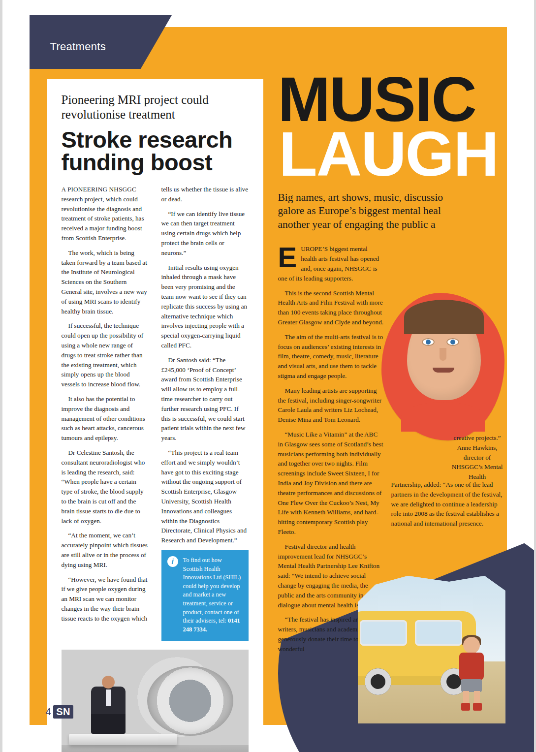Treatments
Pioneering MRI project could revolutionise treatment
Stroke research
funding boost
A PIONEERING NHSGGC research project, which could revolutionise the diagnosis and treatment of stroke patients, has received a major funding boost from Scottish Enterprise.
The work, which is being taken forward by a team based at the Institute of Neurological Sciences on the Southern General site, involves a new way of using MRI scans to identify healthy brain tissue.
If successful, the technique could open up the possibility of using a whole new range of drugs to treat stroke rather than the existing treatment, which simply opens up the blood vessels to increase blood flow.
It also has the potential to improve the diagnosis and management of other conditions such as heart attacks, cancerous tumours and epilepsy.
Dr Celestine Santosh, the consultant neuroradiologist who is leading the research, said: “When people have a certain type of stroke, the blood supply to the brain is cut off and the brain tissue starts to die due to lack of oxygen.
“At the moment, we can’t accurately pinpoint which tissues are still alive or in the process of dying using MRI.
“However, we have found that if we give people oxygen during an MRI scan we can monitor changes in the way their brain tissue reacts to the oxygen which tells us whether the tissue is alive or dead.
“If we can identify live tissue we can then target treatment using certain drugs which help protect the brain cells or neurons.”
Initial results using oxygen inhaled through a mask have been very promising and the team now want to see if they can replicate this success by using an alternative technique which involves injecting people with a special oxygen-carrying liquid called PFC.
Dr Santosh said: “The £245,000 ‘Proof of Concept’ award from Scottish Enterprise will allow us to employ a full-time researcher to carry out further research using PFC. If this is successful, we could start patient trials within the next few years.
“This project is a real team effort and we simply wouldn’t have got to this exciting stage without the ongoing support of Scottish Enterprise, Glasgow University, Scottish Health Innovations and colleagues within the Diagnostics Directorate, Clinical Physics and Research and Development.”
i To find out how Scottish Health Innovations Ltd (SHIL) could help you develop and market a new treatment, service or product, contact one of their advisers, tel: 0141 248 7334.
Dr Celestine Santosh is leading the pioneering MRI research
MUSIC
LAUGH
Big names, art shows, music, discussio
galore as Europe’s biggest mental heal
another year of engaging the public a
EUROPE’S biggest mental health arts festival has opened and, once again, NHSGGC is one of its leading supporters.
This is the second Scottish Mental Health Arts and Film Festival with more than 100 events taking place through­out Greater Glasgow and Clyde and beyond.
The aim of the multi-arts festival is to focus on audiences’ existing interests in film, theatre, comedy, music, literature and visual arts, and use them to tackle stigma and engage people.
Many leading artists are supporting the festival, includ­ing singer-songwriter Carole Laula and writers Liz Lochead, Denise Mina and Tom Leonard.
“Music Like a Vitamin” at the ABC in Glasgow sees some of Scotland’s best musicians performing both individually and together over two nights. Film screenings include Sweet Sixteen, I for India and Joy Division and there are theatre performances and discussions of One Flew Over the Cuckoo’s Nest, My Life with Kenneth Williams, and hard-hitting contemporary Scottish play Fleeto.
Festival director and health improvement lead for NHSGGC’s Mental Health Partnership Lee Knifton said: “We intend to achieve social change by engaging the media, the public and the arts community in a dialogue about mental health issues.
“The festival has inspired artists, writers, musicians and academics to generously donate their time to develop wonderful
creative projects.”
Anne Hawkins, director of NHSGGC’s Mental Health
Partnership, added: “As one of the lead partners in the development of the festival, we are delighted to continue a leadership role into 2008 as the festival establishes a national and international presence.
4 SN